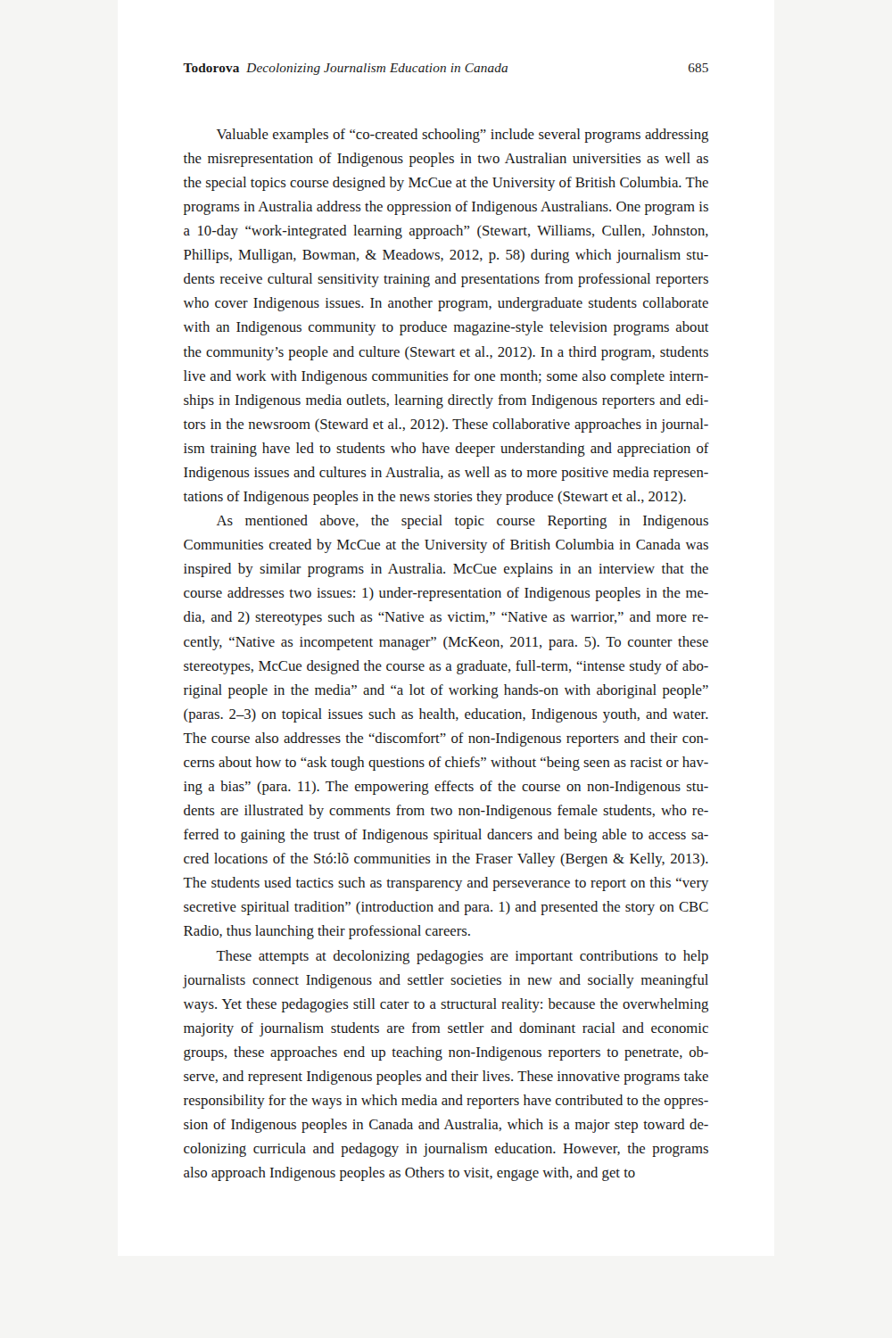Todorova Decolonizing Journalism Education in Canada
685
Valuable examples of “co-created schooling” include several programs addressing the misrepresentation of Indigenous peoples in two Australian universities as well as the special topics course designed by McCue at the University of British Columbia. The programs in Australia address the oppression of Indigenous Australians. One program is a 10-day “work-integrated learning approach” (Stewart, Williams, Cullen, Johnston, Phillips, Mulligan, Bowman, & Meadows, 2012, p. 58) during which journalism students receive cultural sensitivity training and presentations from professional reporters who cover Indigenous issues. In another program, undergraduate students collaborate with an Indigenous community to produce magazine-style television programs about the community’s people and culture (Stewart et al., 2012). In a third program, students live and work with Indigenous communities for one month; some also complete internships in Indigenous media outlets, learning directly from Indigenous reporters and editors in the newsroom (Steward et al., 2012). These collaborative approaches in journalism training have led to students who have deeper understanding and appreciation of Indigenous issues and cultures in Australia, as well as to more positive media representations of Indigenous peoples in the news stories they produce (Stewart et al., 2012).
As mentioned above, the special topic course Reporting in Indigenous Communities created by McCue at the University of British Columbia in Canada was inspired by similar programs in Australia. McCue explains in an interview that the course addresses two issues: 1) under-representation of Indigenous peoples in the media, and 2) stereotypes such as “Native as victim,” “Native as warrior,” and more recently, “Native as incompetent manager” (McKeon, 2011, para. 5). To counter these stereotypes, McCue designed the course as a graduate, full-term, “intense study of aboriginal people in the media” and “a lot of working hands-on with aboriginal people” (paras. 2–3) on topical issues such as health, education, Indigenous youth, and water. The course also addresses the “discomfort” of non-Indigenous reporters and their concerns about how to “ask tough questions of chiefs” without “being seen as racist or having a bias” (para. 11). The empowering effects of the course on non-Indigenous students are illustrated by comments from two non-Indigenous female students, who referred to gaining the trust of Indigenous spiritual dancers and being able to access sacred locations of the Stó:lõ communities in the Fraser Valley (Bergen & Kelly, 2013). The students used tactics such as transparency and perseverance to report on this “very secretive spiritual tradition” (introduction and para. 1) and presented the story on CBC Radio, thus launching their professional careers.
These attempts at decolonizing pedagogies are important contributions to help journalists connect Indigenous and settler societies in new and socially meaningful ways. Yet these pedagogies still cater to a structural reality: because the overwhelming majority of journalism students are from settler and dominant racial and economic groups, these approaches end up teaching non-Indigenous reporters to penetrate, observe, and represent Indigenous peoples and their lives. These innovative programs take responsibility for the ways in which media and reporters have contributed to the oppression of Indigenous peoples in Canada and Australia, which is a major step toward decolonizing curricula and pedagogy in journalism education. However, the programs also approach Indigenous peoples as Others to visit, engage with, and get to